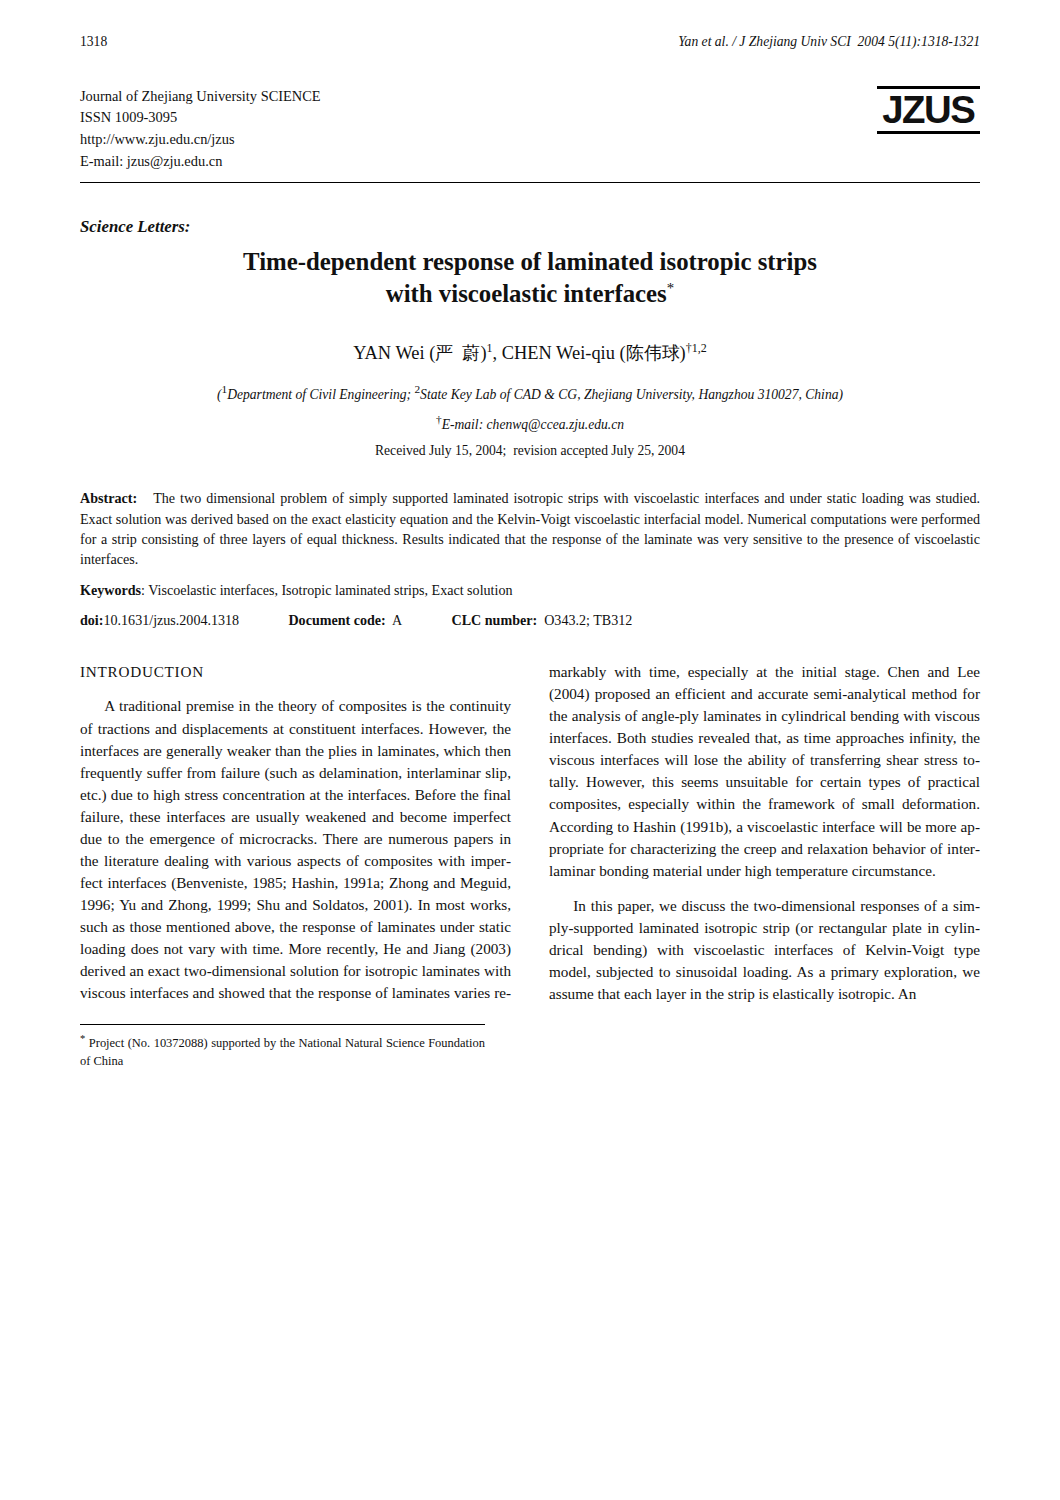1318 Yan et al. / J Zhejiang Univ SCI 2004 5(11):1318-1321
Journal of Zhejiang University SCIENCE
ISSN 1009-3095
http://www.zju.edu.cn/jzus
E-mail: jzus@zju.edu.cn
JZUS
Science Letters:
Time-dependent response of laminated isotropic strips
with viscoelastic interfaces*
YAN Wei (严 蔚)1, CHEN Wei-qiu (陈伟球)†1,2
(1Department of Civil Engineering; 2State Key Lab of CAD & CG, Zhejiang University, Hangzhou 310027, China)
†E-mail: chenwq@ccea.zju.edu.cn
Received July 15, 2004; revision accepted July 25, 2004
Abstract: The two dimensional problem of simply supported laminated isotropic strips with viscoelastic interfaces and under static loading was studied. Exact solution was derived based on the exact elasticity equation and the Kelvin-Voigt viscoelastic interfacial model. Numerical computations were performed for a strip consisting of three layers of equal thickness. Results indicated that the response of the laminate was very sensitive to the presence of viscoelastic interfaces.
Keywords: Viscoelastic interfaces, Isotropic laminated strips, Exact solution
doi: 10.1631/jzus.2004.1318 Document code: A CLC number: O343.2; TB312
INTRODUCTION
A traditional premise in the theory of composites is the continuity of tractions and displacements at constituent interfaces. However, the interfaces are generally weaker than the plies in laminates, which then frequently suffer from failure (such as delamination, interlaminar slip, etc.) due to high stress concentration at the interfaces. Before the final failure, these interfaces are usually weakened and become imperfect due to the emergence of microcracks. There are numerous papers in the literature dealing with various aspects of composites with imperfect interfaces (Benveniste, 1985; Hashin, 1991a; Zhong and Meguid, 1996; Yu and Zhong, 1999; Shu and Soldatos, 2001). In most works, such as those mentioned above, the response of laminates under static loading does not vary with time. More recently, He and Jiang (2003) derived an exact two-dimensional solution for isotropic laminates with viscous interfaces and showed that the response of laminates varies remarkably with time, especially at the initial stage. Chen and Lee (2004) proposed an efficient and accurate semi-analytical method for the analysis of angle-ply laminates in cylindrical bending with viscous interfaces. Both studies revealed that, as time approaches infinity, the viscous interfaces will lose the ability of transferring shear stress totally. However, this seems unsuitable for certain types of practical composites, especially within the framework of small deformation. According to Hashin (1991b), a viscoelastic interface will be more appropriate for characterizing the creep and relaxation behavior of interlaminar bonding material under high temperature circumstance.
In this paper, we discuss the two-dimensional responses of a simply-supported laminated isotropic strip (or rectangular plate in cylindrical bending) with viscoelastic interfaces of Kelvin-Voigt type model, subjected to sinusoidal loading. As a primary exploration, we assume that each layer in the strip is elastically isotropic. An
* Project (No. 10372088) supported by the National Natural Science Foundation of China